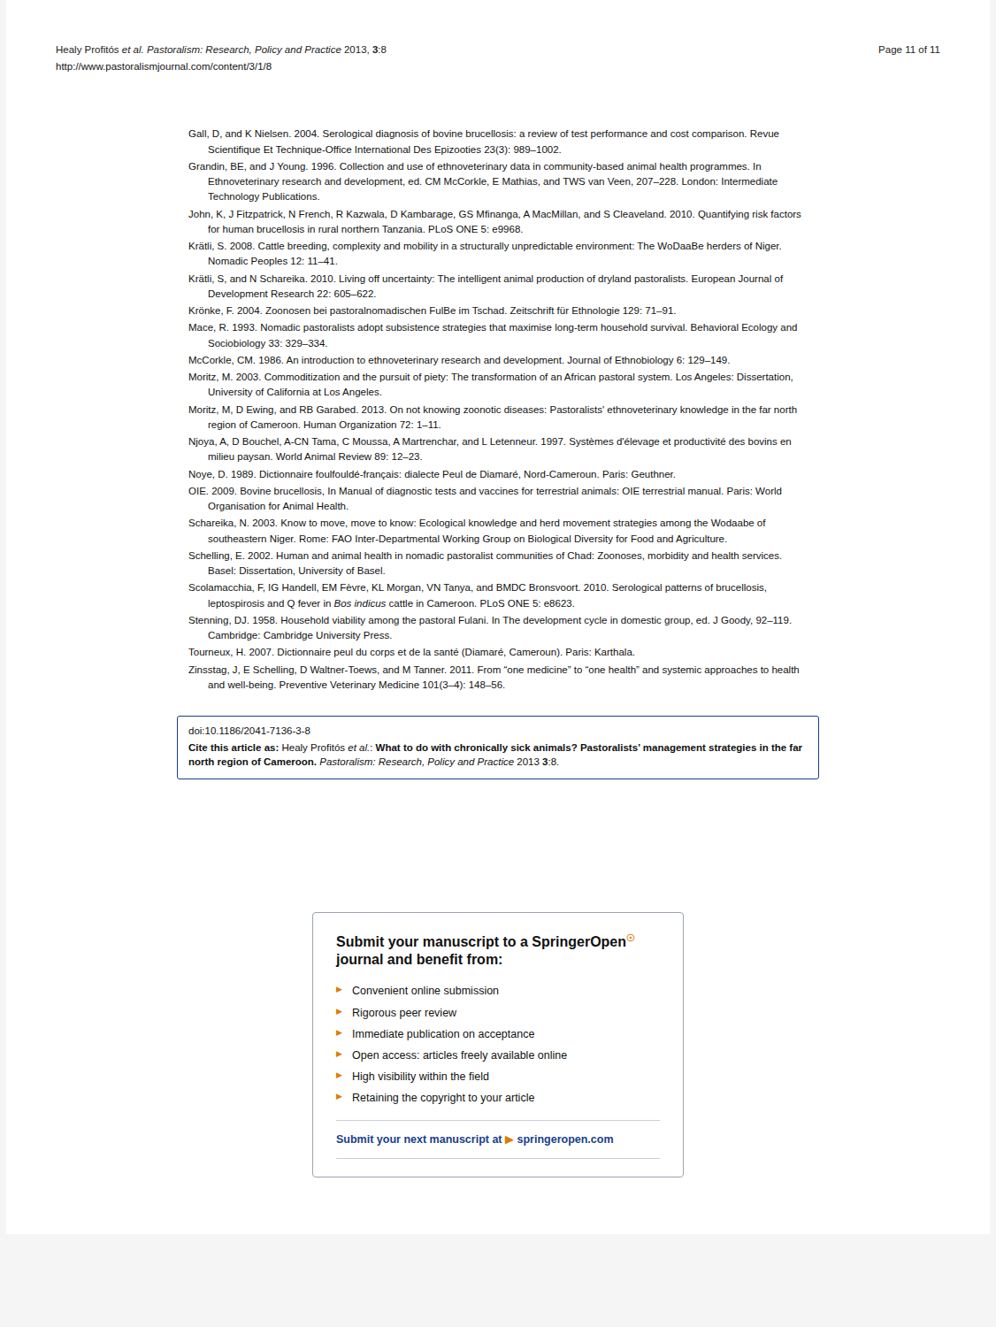Healy Profitós et al. Pastoralism: Research, Policy and Practice 2013, 3:8
http://www.pastoralismjournal.com/content/3/1/8
Page 11 of 11
Gall, D, and K Nielsen. 2004. Serological diagnosis of bovine brucellosis: a review of test performance and cost comparison. Revue Scientifique Et Technique-Office International Des Epizooties 23(3): 989–1002.
Grandin, BE, and J Young. 1996. Collection and use of ethnoveterinary data in community-based animal health programmes. In Ethnoveterinary research and development, ed. CM McCorkle, E Mathias, and TWS van Veen, 207–228. London: Intermediate Technology Publications.
John, K, J Fitzpatrick, N French, R Kazwala, D Kambarage, GS Mfinanga, A MacMillan, and S Cleaveland. 2010. Quantifying risk factors for human brucellosis in rural northern Tanzania. PLoS ONE 5: e9968.
Krätli, S. 2008. Cattle breeding, complexity and mobility in a structurally unpredictable environment: The WoDaaBe herders of Niger. Nomadic Peoples 12: 11–41.
Krätli, S, and N Schareika. 2010. Living off uncertainty: The intelligent animal production of dryland pastoralists. European Journal of Development Research 22: 605–622.
Krönke, F. 2004. Zoonosen bei pastoralnomadischen FulBe im Tschad. Zeitschrift für Ethnologie 129: 71–91.
Mace, R. 1993. Nomadic pastoralists adopt subsistence strategies that maximise long-term household survival. Behavioral Ecology and Sociobiology 33: 329–334.
McCorkle, CM. 1986. An introduction to ethnoveterinary research and development. Journal of Ethnobiology 6: 129–149.
Moritz, M. 2003. Commoditization and the pursuit of piety: The transformation of an African pastoral system. Los Angeles: Dissertation, University of California at Los Angeles.
Moritz, M, D Ewing, and RB Garabed. 2013. On not knowing zoonotic diseases: Pastoralists' ethnoveterinary knowledge in the far north region of Cameroon. Human Organization 72: 1–11.
Njoya, A, D Bouchel, A-CN Tama, C Moussa, A Martrenchar, and L Letenneur. 1997. Systèmes d'élevage et productivité des bovins en milieu paysan. World Animal Review 89: 12–23.
Noye, D. 1989. Dictionnaire foulfouldé-français: dialecte Peul de Diamaré, Nord-Cameroun. Paris: Geuthner.
OIE. 2009. Bovine brucellosis, In Manual of diagnostic tests and vaccines for terrestrial animals: OIE terrestrial manual. Paris: World Organisation for Animal Health.
Schareika, N. 2003. Know to move, move to know: Ecological knowledge and herd movement strategies among the Wodaabe of southeastern Niger. Rome: FAO Inter-Departmental Working Group on Biological Diversity for Food and Agriculture.
Schelling, E. 2002. Human and animal health in nomadic pastoralist communities of Chad: Zoonoses, morbidity and health services. Basel: Dissertation, University of Basel.
Scolamacchia, F, IG Handell, EM Fèvre, KL Morgan, VN Tanya, and BMDC Bronsvoort. 2010. Serological patterns of brucellosis, leptospirosis and Q fever in Bos indicus cattle in Cameroon. PLoS ONE 5: e8623.
Stenning, DJ. 1958. Household viability among the pastoral Fulani. In The development cycle in domestic group, ed. J Goody, 92–119. Cambridge: Cambridge University Press.
Tourneux, H. 2007. Dictionnaire peul du corps et de la santé (Diamaré, Cameroun). Paris: Karthala.
Zinsstag, J, E Schelling, D Waltner-Toews, and M Tanner. 2011. From “one medicine” to “one health” and systemic approaches to health and well-being. Preventive Veterinary Medicine 101(3–4): 148–56.
doi:10.1186/2041-7136-3-8
Cite this article as: Healy Profitós et al.: What to do with chronically sick animals? Pastoralists’ management strategies in the far north region of Cameroon. Pastoralism: Research, Policy and Practice 2013 3:8.
Submit your manuscript to a SpringerOpen☉ journal and benefit from:
Convenient online submission
Rigorous peer review
Immediate publication on acceptance
Open access: articles freely available online
High visibility within the field
Retaining the copyright to your article
Submit your next manuscript at ▶ springeropen.com